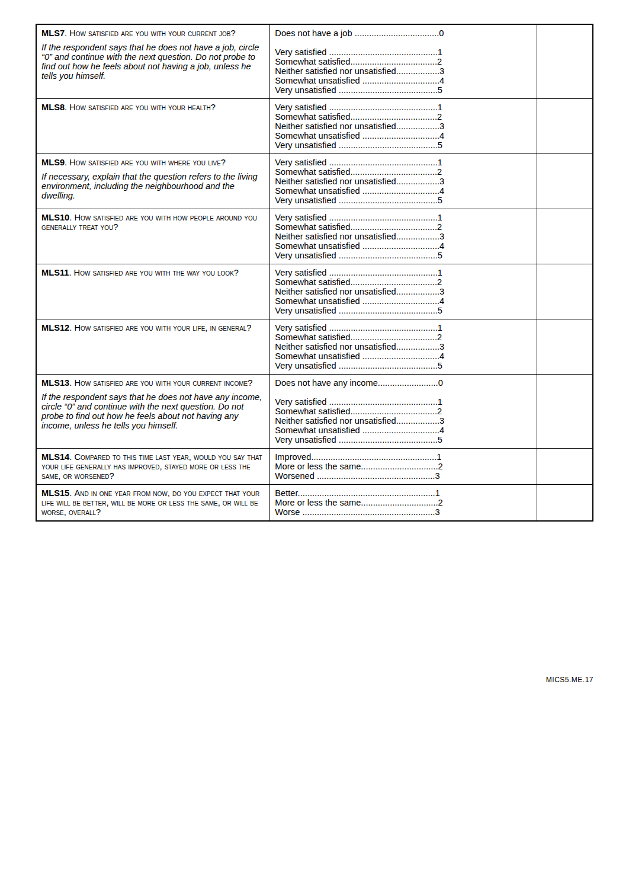| MLS7 . How satisfied are you with your current job? If the respondent says that he does not have a job, circle “0” and continue with the next question. Do not probe to find out how he feels about not having a job, unless he tells you himself. | Does not have a job ...................................0 Very satisfied .............................................1 Somewhat satisfied....................................2 Neither satisfied nor unsatisfied..................3 Somewhat unsatisfied ................................4 Very unsatisfied .........................................5 | |
| MLS8 . How satisfied are you with your health? | Very satisfied .............................................1 Somewhat satisfied....................................2 Neither satisfied nor unsatisfied..................3 Somewhat unsatisfied ................................4 Very unsatisfied .........................................5 | |
| MLS9 . How satisfied are you with where you live? If necessary, explain that the question refers to the living environment, including the neighbourhood and the dwelling. | Very satisfied .............................................1 Somewhat satisfied....................................2 Neither satisfied nor unsatisfied..................3 Somewhat unsatisfied ................................4 Very unsatisfied .........................................5 | |
| MLS10 . How satisfied are you with how people around you generally treat you? | Very satisfied .............................................1 Somewhat satisfied....................................2 Neither satisfied nor unsatisfied..................3 Somewhat unsatisfied ................................4 Very unsatisfied .........................................5 | |
| MLS11 . How satisfied are you with the way you look? | Very satisfied .............................................1 Somewhat satisfied....................................2 Neither satisfied nor unsatisfied..................3 Somewhat unsatisfied ................................4 Very unsatisfied .........................................5 | |
| MLS12 . How satisfied are you with your life, in general? | Very satisfied .............................................1 Somewhat satisfied....................................2 Neither satisfied nor unsatisfied..................3 Somewhat unsatisfied ................................4 Very unsatisfied .........................................5 | |
| MLS13 . How satisfied are you with your current income? If the respondent says that he does not have any income, circle “0” and continue with the next question. Do not probe to find out how he feels about not having any income, unless he tells you himself. | Does not have any income.........................0 Very satisfied .............................................1 Somewhat satisfied....................................2 Neither satisfied nor unsatisfied..................3 Somewhat unsatisfied ................................4 Very unsatisfied .........................................5 | |
| MLS14 . Compared to this time last year, would you say that your life generally has improved, stayed more or less the same, or worsened? | Improved....................................................1 More or less the same................................2 Worsened .................................................3 | |
| MLS15 . And in one year from now, do you expect that your life will be better, will be more or less the same, or will be worse, overall? | Better.........................................................1 More or less the same................................2 Worse .......................................................3 | |
MICS5.ME.17